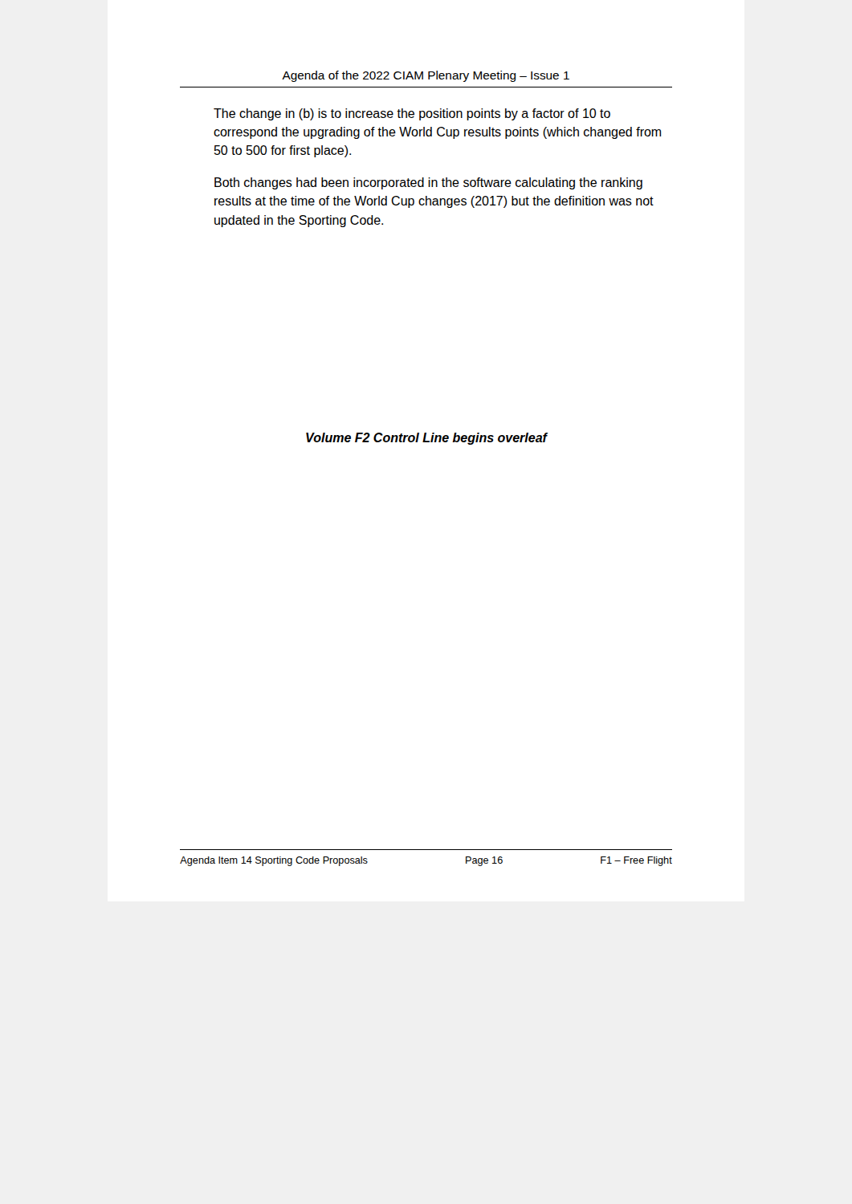Agenda of the 2022 CIAM Plenary Meeting – Issue 1
The change in (b) is to increase the position points by a factor of 10 to correspond the upgrading of the World Cup results points (which changed from 50 to 500 for first place).
Both changes had been incorporated in the software calculating the ranking results at the time of the World Cup changes (2017) but the definition was not updated in the Sporting Code.
Volume F2 Control Line begins overleaf
Agenda Item 14 Sporting Code Proposals Page 16 F1 – Free Flight